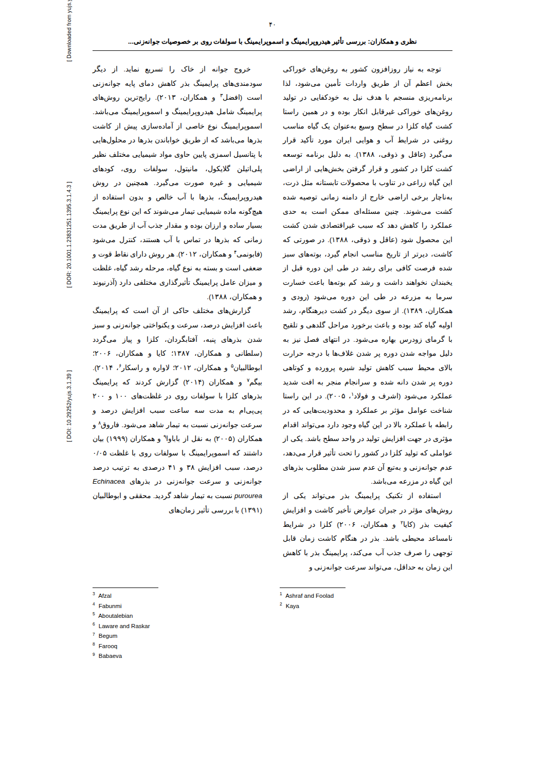[ Downloaded from yujs.yu.ac.ir on 2022-06-27 ]
[ DOR: 20.1001.1.23831251.1395.3.1.4.3 ]
[ DOI: 10.29252/yujs.3.1.39 ]
۴۰
نظری و همکاران: بررسی تأثیر هیدروپرایمینگ و اسموپرایمینگ با سولفات روی بر خصوصیات جوانه‌زنی...
توجه به نیاز روزافزون کشور به روغن‌های خوراکی بخش اعظم آن از طریق واردات تأمین می‌شود، لذا برنامه‌ریزی منسجم با هدف نیل به خودکفایی در تولید روغن‌های خوراکی غیرقابل انکار بوده و در همین راستا کشت گیاه کلزا در سطح وسیع به‌عنوان یک گیاه مناسب روغنی در شرایط آب و هوایی ایران مورد تأکید قرار می‌گیرد (عاقل و ذوقی، ۱۳۸۸). به دلیل برنامه توسعه کشت کلزا در کشور و قرار گرفتن بخش‌هایی از اراضی این گیاه زراعی در تناوب با محصولات تابستانه مثل ذرت، به‌ناچار برخی اراضی خارج از دامنه زمانی توصیه شده کشت می‌شوند. چنین مسئله‌ای ممکن است به حدی عملکرد را کاهش دهد که سبب غیراقتصادی شدن کشت این محصول شود (عاقل و ذوقی، ۱۳۸۸). در صورتی که کاشت، دیرتر از تاریخ مناسب انجام گیرد، بوته‌های سبز شده فرصت کافی برای رشد در طی این دوره قبل از یخبندان نخواهند داشت و رشد کم بوته‌ها باعث خسارت سرما به مزرعه در طی این دوره می‌شود (رودی و همکاران، ۱۳۸۹). از سوی دیگر در کشت دیرهنگام، رشد اولیه گیاه کند بوده و باعث برخورد مراحل گلدهی و تلقیح با گرمای زودرس بهاره می‌شود. در انتهای فصل نیز به دلیل مواجه شدن دوره پر شدن غلاف‌ها با درجه حرارت بالای محیط سبب کاهش تولید شیره پرورده و کوتاهی دوره پر شدن دانه شده و سرانجام منجر به افت شدید عملکرد می‌شود (اشرف و فولاد۱، ۲۰۰۵). در این راستا شناخت عوامل مؤثر بر عملکرد و محدودیت‌هایی که در رابطه با عملکرد بالا در این گیاه وجود دارد می‌تواند اقدام مؤثری در جهت افزایش تولید در واحد سطح باشد. یکی از عواملی که تولید کلزا در کشور را تحت تأثیر قرار می‌دهد، عدم جوانه‌زنی و به‌تبع آن عدم سبز شدن مطلوب بذرهای این گیاه در مزرعه می‌باشد.
استفاده از تکنیک پرایمینگ بذر می‌تواند یکی از روش‌های مؤثر در جبران عوارض تأخیر کاشت و افزایش کیفیت بذر (کایا۲ و همکاران، ۲۰۰۶) کلزا در شرایط نامساعد محیطی باشد. بذر در هنگام کاشت زمان قابل توجهی را صرف جذب آب می‌کند، پرایمینگ بذر با کاهش این زمان به حداقل، می‌تواند سرعت جوانه‌زنی و
خروج جوانه از خاک را تسریع نماید. از دیگر سودمندی‌های پرایمینگ بذر کاهش دمای پایه جوانه‌زنی است (افضل۳ و همکاران، ۲۰۱۳). رایج‌ترین روش‌های پرایمینگ شامل هیدروپرایمینگ و اسموپرایمینگ می‌باشد. اسموپرایمینگ نوع خاصی از آماده‌سازی پیش از کاشت بذرها می‌باشد که از طریق خواباندن بذرها در محلول‌هایی با پتانسیل اسمزی پایین حاوی مواد شیمیایی مختلف نظیر پلی‌اتیلن گلایکول، مانیتول، سولفات روی، کودهای شیمیایی و غیره صورت می‌گیرد. همچنین در روش هیدروپرایمینگ، بذرها با آب خالص و بدون استفاده از هیچ‌گونه ماده شیمیایی تیمار می‌شوند که این نوع پرایمینگ بسیار ساده و ارزان بوده و مقدار جذب آب از طریق مدت زمانی که بذرها در تماس با آب هستند، کنترل می‌شود (فابونمی۴ و همکاران، ۲۰۱۲). هر روش دارای نقاط قوت و ضعفی است و بسته به نوع گیاه، مرحله رشد گیاه، غلظت و میزان عامل پرایمینگ تأثیرگذاری مختلفی دارد (آذرنیوند و همکاران، ۱۳۸۸).
گزارش‌های مختلف حاکی از آن است که پرایمینگ باعث افزایش درصد، سرعت و یکنواختی جوانه‌زنی و سبز شدن بذرهای پنبه، آفتابگردان، کلزا و پیاز می‌گردد (سلطانی و همکاران، ۱۳۸۷؛ کایا و همکاران، ۲۰۰۶؛ ابوطالبیان۵ و همکاران، ۲۰۱۲؛ لاواره و راسکار۶، ۲۰۱۴). بیگم۷ و همکاران (۲۰۱۴) گزارش کردند که پرایمینگ بذرهای کلزا با سولفات روی در غلظت‌های ۱۰۰ و ۲۰۰ پی‌پی‌ام به مدت سه ساعت سبب افزایش درصد و سرعت جوانه‌زنی نسبت به تیمار شاهد می‌شود. فاروق۸ و همکاران (۲۰۰۵) به نقل از باباوا۹ و همکاران (۱۹۹۹) بیان داشتند که اسموپرایمینگ با سولفات روی با غلظت ۰/۰۵ درصد، سبب افزایش ۳۸ و ۴۱ درصدی به ترتیب درصد جوانه‌زنی و سرعت جوانه‌زنی در بذرهای Echinacea purourea نسبت به تیمار شاهد گردید. محققی و ابوطالبیان (۱۳۹۱) با بررسی تأثیر زمان‌های
3 Afzal
4 Fabunmi
5 Aboutalebian
6 Laware and Raskar
7 Begum
8 Farooq
9 Babaeva
1 Ashraf and Foolad
2 Kaya